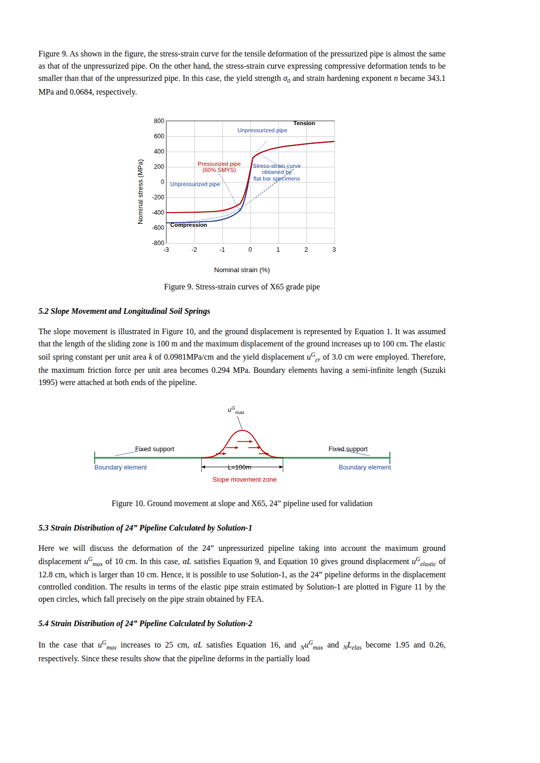Figure 9. As shown in the figure, the stress-strain curve for the tensile deformation of the pressurized pipe is almost the same as that of the unpressurized pipe. On the other hand, the stress-strain curve expressing compressive deformation tends to be smaller than that of the unpressurized pipe. In this case, the yield strength σ0 and strain hardening exponent n became 343.1 MPa and 0.0684, respectively.
Nominal stress (MPa)
800
600
400
200
0
-200
-400
-600
-800
-3
-2
-1
0
1
2
3
Tension
Unpressurized pipe
Pressurized pipe
(60% SMYS)
Stress-strain curve
obtained by
flat bar specimens
Unpressurized pipe
Compression
Nominal strain (%)
Figure 9. Stress-strain curves of X65 grade pipe
5.2 Slope Movement and Longitudinal Soil Springs
The slope movement is illustrated in Figure 10, and the ground displacement is represented by Equation 1. It was assumed that the length of the sliding zone is 100 m and the maximum displacement of the ground increases up to 100 cm. The elastic soil spring constant per unit area k of 0.0981MPa/cm and the yield displacement uGcr of 3.0 cm were employed. Therefore, the maximum friction force per unit area becomes 0.294 MPa. Boundary elements having a semi-infinite length (Suzuki 1995) were attached at both ends of the pipeline.
uGmax
Fixed support
Fixed support
Boundary element
Boundary element
L=100m
Slope movement zone
Figure 10. Ground movement at slope and X65, 24” pipeline used for validation
5.3 Strain Distribution of 24” Pipeline Calculated by Solution-1
Here we will discuss the deformation of the 24” unpressurized pipeline taking into account the maximum ground displacement uGmax of 10 cm. In this case, αL satisfies Equation 9, and Equation 10 gives ground displacement uGelastic of 12.8 cm, which is larger than 10 cm. Hence, it is possible to use Solution-1, as the 24” pipeline deforms in the displacement controlled condition. The results in terms of the elastic pipe strain estimated by Solution-1 are plotted in Figure 11 by the open circles, which fall precisely on the pipe strain obtained by FEA.
5.4 Strain Distribution of 24” Pipeline Calculated by Solution-2
In the case that uGmax increases to 25 cm, αL satisfies Equation 16, and NuGmax and NLelas become 1.95 and 0.26, respectively. Since these results show that the pipeline deforms in the partially load